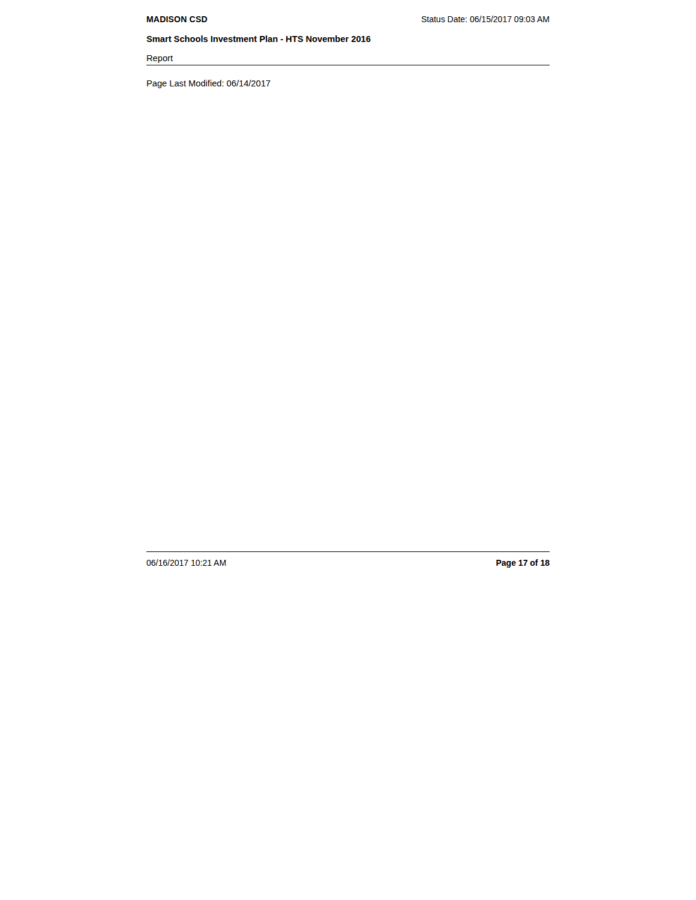MADISON CSD
Status Date: 06/15/2017 09:03 AM
Smart Schools Investment Plan - HTS November 2016
Report
Page Last Modified: 06/14/2017
06/16/2017 10:21 AM
Page 17 of 18